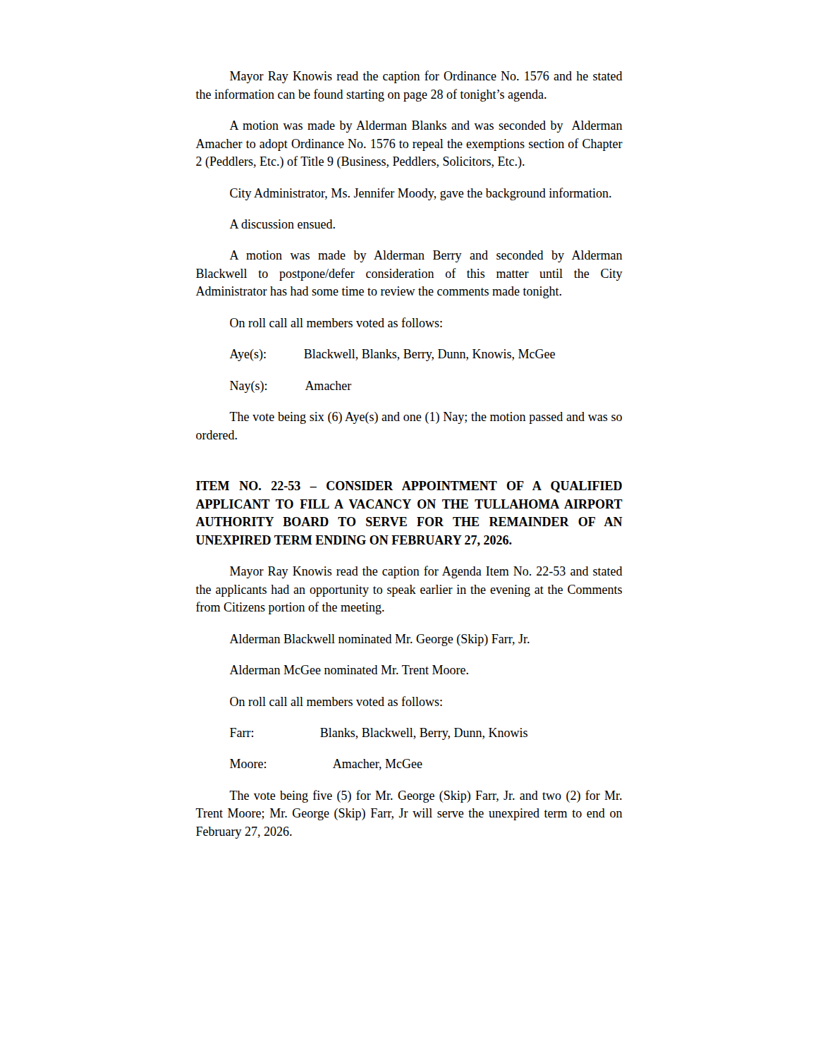Mayor Ray Knowis read the caption for Ordinance No. 1576 and he stated the information can be found starting on page 28 of tonight’s agenda.
A motion was made by Alderman Blanks and was seconded by Alderman Amacher to adopt Ordinance No. 1576 to repeal the exemptions section of Chapter 2 (Peddlers, Etc.) of Title 9 (Business, Peddlers, Solicitors, Etc.).
City Administrator, Ms. Jennifer Moody, gave the background information.
A discussion ensued.
A motion was made by Alderman Berry and seconded by Alderman Blackwell to postpone/defer consideration of this matter until the City Administrator has had some time to review the comments made tonight.
On roll call all members voted as follows:
Aye(s): Blackwell, Blanks, Berry, Dunn, Knowis, McGee
Nay(s): Amacher
The vote being six (6) Aye(s) and one (1) Nay; the motion passed and was so ordered.
ITEM NO. 22-53 – CONSIDER APPOINTMENT OF A QUALIFIED APPLICANT TO FILL A VACANCY ON THE TULLAHOMA AIRPORT AUTHORITY BOARD TO SERVE FOR THE REMAINDER OF AN UNEXPIRED TERM ENDING ON FEBRUARY 27, 2026.
Mayor Ray Knowis read the caption for Agenda Item No. 22-53 and stated the applicants had an opportunity to speak earlier in the evening at the Comments from Citizens portion of the meeting.
Alderman Blackwell nominated Mr. George (Skip) Farr, Jr.
Alderman McGee nominated Mr. Trent Moore.
On roll call all members voted as follows:
Farr: Blanks, Blackwell, Berry, Dunn, Knowis
Moore: Amacher, McGee
The vote being five (5) for Mr. George (Skip) Farr, Jr. and two (2) for Mr. Trent Moore; Mr. George (Skip) Farr, Jr will serve the unexpired term to end on February 27, 2026.